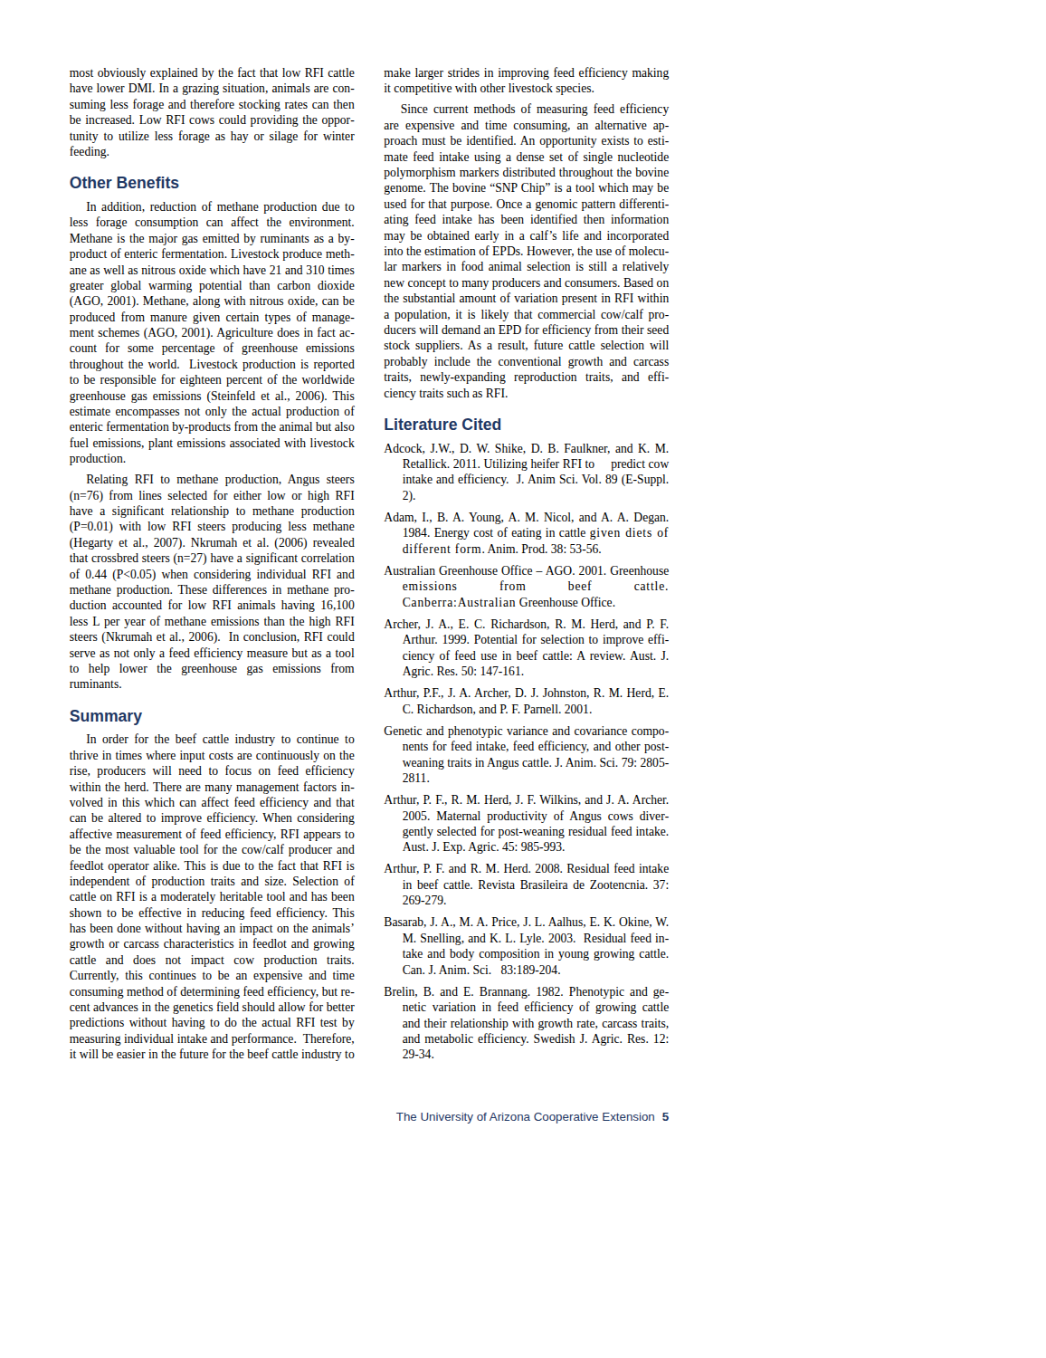most obviously explained by the fact that low RFI cattle have lower DMI. In a grazing situation, animals are consuming less forage and therefore stocking rates can then be increased. Low RFI cows could providing the opportunity to utilize less forage as hay or silage for winter feeding.
Other Benefits
In addition, reduction of methane production due to less forage consumption can affect the environment. Methane is the major gas emitted by ruminants as a by-product of enteric fermentation. Livestock produce methane as well as nitrous oxide which have 21 and 310 times greater global warming potential than carbon dioxide (AGO, 2001). Methane, along with nitrous oxide, can be produced from manure given certain types of management schemes (AGO, 2001). Agriculture does in fact account for some percentage of greenhouse emissions throughout the world. Livestock production is reported to be responsible for eighteen percent of the worldwide greenhouse gas emissions (Steinfeld et al., 2006). This estimate encompasses not only the actual production of enteric fermentation by-products from the animal but also fuel emissions, plant emissions associated with livestock production.
Relating RFI to methane production, Angus steers (n=76) from lines selected for either low or high RFI have a significant relationship to methane production (P=0.01) with low RFI steers producing less methane (Hegarty et al., 2007). Nkrumah et al. (2006) revealed that crossbred steers (n=27) have a significant correlation of 0.44 (P<0.05) when considering individual RFI and methane production. These differences in methane production accounted for low RFI animals having 16,100 less L per year of methane emissions than the high RFI steers (Nkrumah et al., 2006). In conclusion, RFI could serve as not only a feed efficiency measure but as a tool to help lower the greenhouse gas emissions from ruminants.
Summary
In order for the beef cattle industry to continue to thrive in times where input costs are continuously on the rise, producers will need to focus on feed efficiency within the herd. There are many management factors involved in this which can affect feed efficiency and that can be altered to improve efficiency. When considering affective measurement of feed efficiency, RFI appears to be the most valuable tool for the cow/calf producer and feedlot operator alike. This is due to the fact that RFI is independent of production traits and size. Selection of cattle on RFI is a moderately heritable tool and has been shown to be effective in reducing feed efficiency. This has been done without having an impact on the animals’ growth or carcass characteristics in feedlot and growing cattle and does not impact cow production traits. Currently, this continues to be an expensive and time consuming method of determining feed efficiency, but recent advances in the genetics field should allow for better predictions without having to do the actual RFI test by measuring individual intake and performance. Therefore, it will be easier in the future for the beef cattle industry to make larger strides in improving feed efficiency making it competitive with other livestock species.
Since current methods of measuring feed efficiency are expensive and time consuming, an alternative approach must be identified. An opportunity exists to estimate feed intake using a dense set of single nucleotide polymorphism markers distributed throughout the bovine genome. The bovine “SNP Chip” is a tool which may be used for that purpose. Once a genomic pattern differentiating feed intake has been identified then information may be obtained early in a calf’s life and incorporated into the estimation of EPDs. However, the use of molecular markers in food animal selection is still a relatively new concept to many producers and consumers. Based on the substantial amount of variation present in RFI within a population, it is likely that commercial cow/calf producers will demand an EPD for efficiency from their seed stock suppliers. As a result, future cattle selection will probably include the conventional growth and carcass traits, newly-expanding reproduction traits, and efficiency traits such as RFI.
Literature Cited
Adcock, J.W., D. W. Shike, D. B. Faulkner, and K. M. Retallick. 2011. Utilizing heifer RFI to predict cow intake and efficiency. J. Anim Sci. Vol. 89 (E-Suppl. 2).
Adam, I., B. A. Young, A. M. Nicol, and A. A. Degan. 1984. Energy cost of eating in cattle given diets of different form. Anim. Prod. 38: 53-56.
Australian Greenhouse Office – AGO. 2001. Greenhouse emissions from beef cattle. Canberra:Australian Greenhouse Office.
Archer, J. A., E. C. Richardson, R. M. Herd, and P. F. Arthur. 1999. Potential for selection to improve efficiency of feed use in beef cattle: A review. Aust. J. Agric. Res. 50: 147-161.
Arthur, P.F., J. A. Archer, D. J. Johnston, R. M. Herd, E. C. Richardson, and P. F. Parnell. 2001.
Genetic and phenotypic variance and covariance components for feed intake, feed efficiency, and other postweaning traits in Angus cattle. J. Anim. Sci. 79: 2805-2811.
Arthur, P. F., R. M. Herd, J. F. Wilkins, and J. A. Archer. 2005. Maternal productivity of Angus cows divergently selected for post-weaning residual feed intake. Aust. J. Exp. Agric. 45: 985-993.
Arthur, P. F. and R. M. Herd. 2008. Residual feed intake in beef cattle. Revista Brasileira de Zootencnia. 37: 269-279.
Basarab, J. A., M. A. Price, J. L. Aalhus, E. K. Okine, W. M. Snelling, and K. L. Lyle. 2003. Residual feed intake and body composition in young growing cattle. Can. J. Anim. Sci. 83:189-204.
Brelin, B. and E. Brannang. 1982. Phenotypic and genetic variation in feed efficiency of growing cattle and their relationship with growth rate, carcass traits, and metabolic efficiency. Swedish J. Agric. Res. 12: 29-34.
The University of Arizona Cooperative Extension5